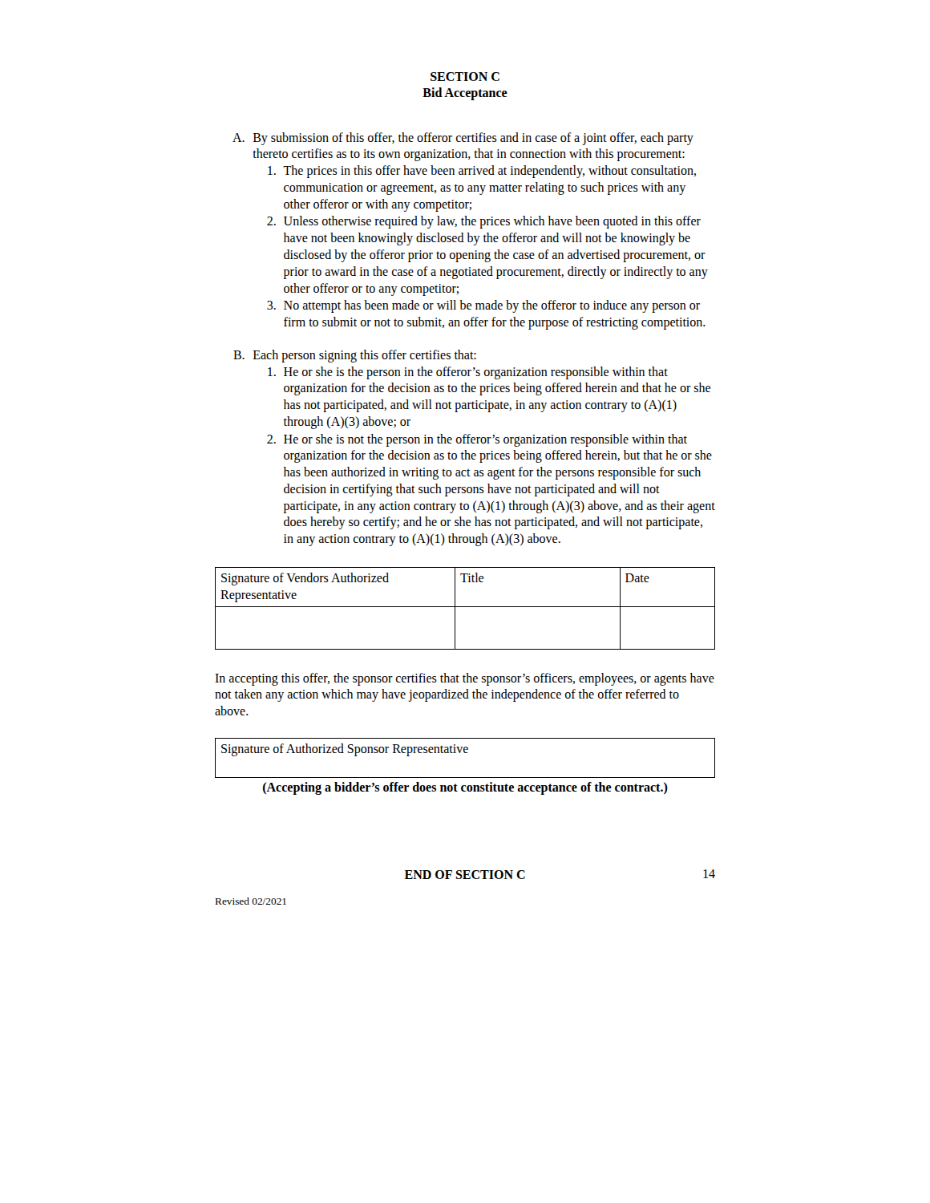SECTION C
Bid Acceptance
By submission of this offer, the offeror certifies and in case of a joint offer, each party thereto certifies as to its own organization, that in connection with this procurement:
The prices in this offer have been arrived at independently, without consultation, communication or agreement, as to any matter relating to such prices with any other offeror or with any competitor;
Unless otherwise required by law, the prices which have been quoted in this offer have not been knowingly disclosed by the offeror and will not be knowingly be disclosed by the offeror prior to opening the case of an advertised procurement, or prior to award in the case of a negotiated procurement, directly or indirectly to any other offeror or to any competitor;
No attempt has been made or will be made by the offeror to induce any person or firm to submit or not to submit, an offer for the purpose of restricting competition.
Each person signing this offer certifies that:
He or she is the person in the offeror’s organization responsible within that organization for the decision as to the prices being offered herein and that he or she has not participated, and will not participate, in any action contrary to (A)(1) through (A)(3) above; or
He or she is not the person in the offeror’s organization responsible within that organization for the decision as to the prices being offered herein, but that he or she has been authorized in writing to act as agent for the persons responsible for such decision in certifying that such persons have not participated and will not participate, in any action contrary to (A)(1) through (A)(3) above, and as their agent does hereby so certify; and he or she has not participated, and will not participate, in any action contrary to (A)(1) through (A)(3) above.
| Signature of Vendors Authorized Representative | Title | Date |
In accepting this offer, the sponsor certifies that the sponsor’s officers, employees, or agents have not taken any action which may have jeopardized the independence of the offer referred to above.
| Signature of Authorized Sponsor Representative |
(Accepting a bidder’s offer does not constitute acceptance of the contract.)
END OF SECTION C
14
Revised 02/2021